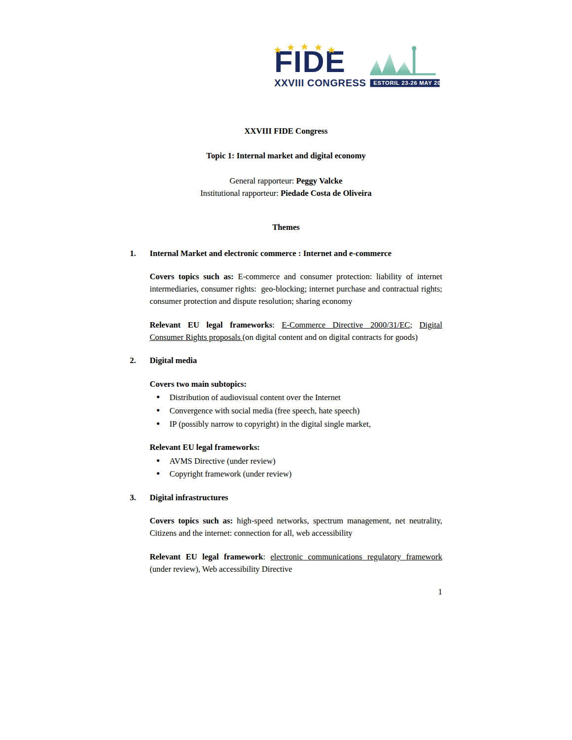XXVIII FIDE Congress
Topic 1: Internal market and digital economy
General rapporteur: Peggy Valcke
Institutional rapporteur: Piedade Costa de Oliveira
Themes
1.
Internal Market and electronic commerce : Internet and e-commerce
Covers topics such as: E-commerce and consumer protection: liability of internet intermediaries, consumer rights: geo-blocking; internet purchase and contractual rights; consumer protection and dispute resolution; sharing economy
Relevant EU legal frameworks: E-Commerce Directive 2000/31/EC; Digital Consumer Rights proposals (on digital content and on digital contracts for goods)
2.
Digital media
Covers two main subtopics:
Distribution of audiovisual content over the Internet
Convergence with social media (free speech, hate speech)
IP (possibly narrow to copyright) in the digital single market,
Relevant EU legal frameworks:
AVMS Directive (under review)
Copyright framework (under review)
3.
Digital infrastructures
Covers topics such as: high-speed networks, spectrum management, net neutrality, Citizens and the internet: connection for all, web accessibility
Relevant EU legal framework: electronic communications regulatory framework (under review), Web accessibility Directive
1